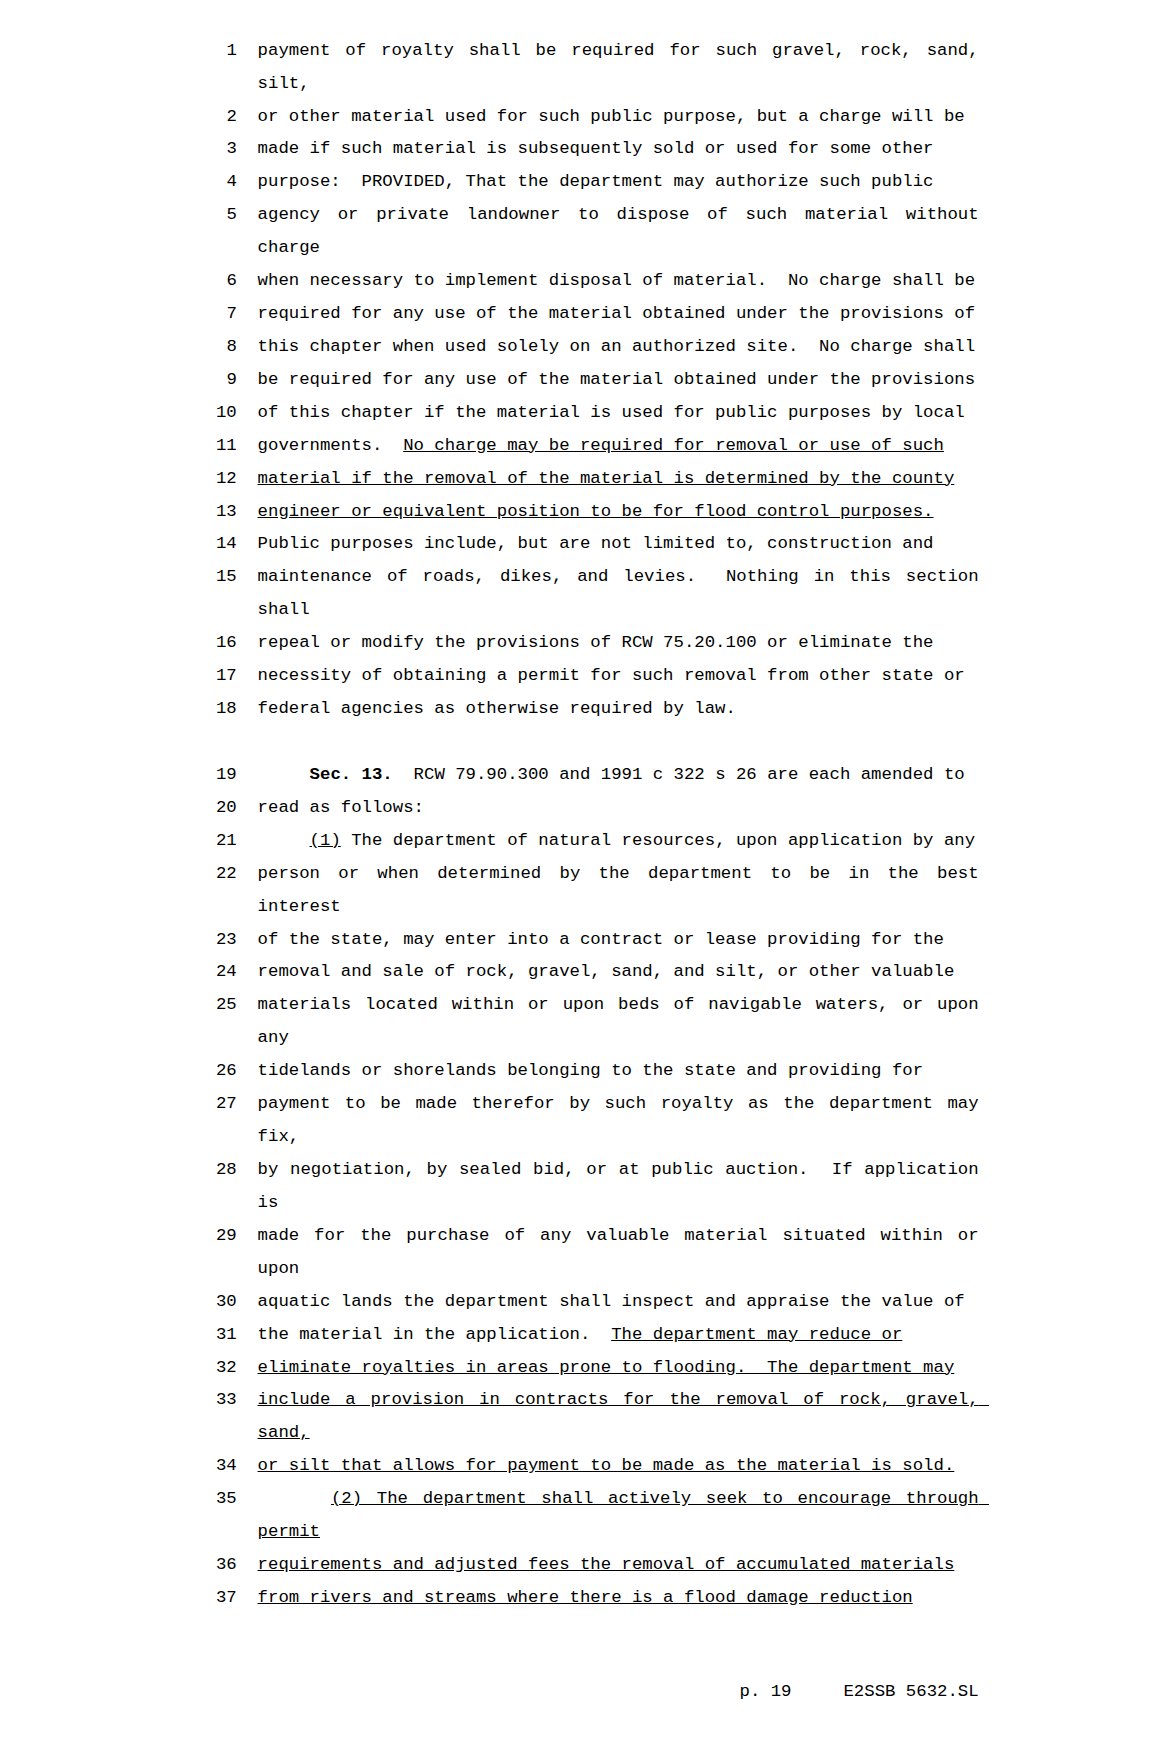1 payment of royalty shall be required for such gravel, rock, sand, silt,
2 or other material used for such public purpose, but a charge will be
3 made if such material is subsequently sold or used for some other
4 purpose: PROVIDED, That the department may authorize such public
5 agency or private landowner to dispose of such material without charge
6 when necessary to implement disposal of material. No charge shall be
7 required for any use of the material obtained under the provisions of
8 this chapter when used solely on an authorized site. No charge shall
9 be required for any use of the material obtained under the provisions
10 of this chapter if the material is used for public purposes by local
11 governments. No charge may be required for removal or use of such
12 material if the removal of the material is determined by the county
13 engineer or equivalent position to be for flood control purposes.
14 Public purposes include, but are not limited to, construction and
15 maintenance of roads, dikes, and levies. Nothing in this section shall
16 repeal or modify the provisions of RCW 75.20.100 or eliminate the
17 necessity of obtaining a permit for such removal from other state or
18 federal agencies as otherwise required by law.
19 Sec. 13. RCW 79.90.300 and 1991 c 322 s 26 are each amended to
20 read as follows:
21 (1) The department of natural resources, upon application by any
22 person or when determined by the department to be in the best interest
23 of the state, may enter into a contract or lease providing for the
24 removal and sale of rock, gravel, sand, and silt, or other valuable
25 materials located within or upon beds of navigable waters, or upon any
26 tidelands or shorelands belonging to the state and providing for
27 payment to be made therefor by such royalty as the department may fix,
28 by negotiation, by sealed bid, or at public auction. If application is
29 made for the purchase of any valuable material situated within or upon
30 aquatic lands the department shall inspect and appraise the value of
31 the material in the application. The department may reduce or
32 eliminate royalties in areas prone to flooding. The department may
33 include a provision in contracts for the removal of rock, gravel, sand,
34 or silt that allows for payment to be made as the material is sold.
35 (2) The department shall actively seek to encourage through permit
36 requirements and adjusted fees the removal of accumulated materials
37 from rivers and streams where there is a flood damage reduction
p. 19 E2SSB 5632.SL